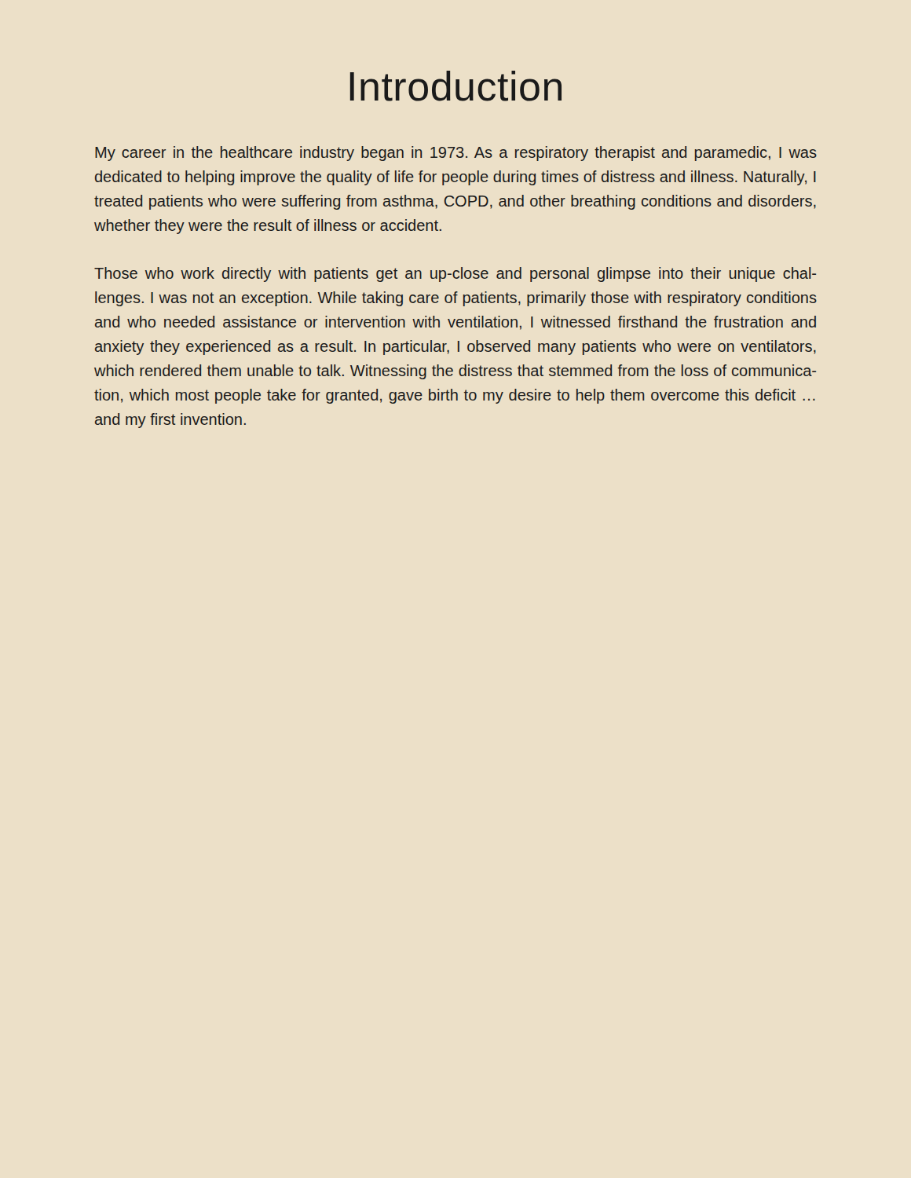Introduction
My career in the healthcare industry began in 1973. As a respiratory therapist and paramedic, I was dedicated to helping improve the quality of life for people during times of distress and illness. Naturally, I treated patients who were suffering from asthma, COPD, and other breathing conditions and disorders, whether they were the result of illness or accident.
Those who work directly with patients get an up-close and personal glimpse into their unique challenges. I was not an exception. While taking care of patients, primarily those with respiratory conditions and who needed assistance or intervention with ventilation, I witnessed firsthand the frustration and anxiety they experienced as a result. In particular, I observed many patients who were on ventilators, which rendered them unable to talk. Witnessing the distress that stemmed from the loss of communication, which most people take for granted, gave birth to my desire to help them overcome this deficit … and my first invention.